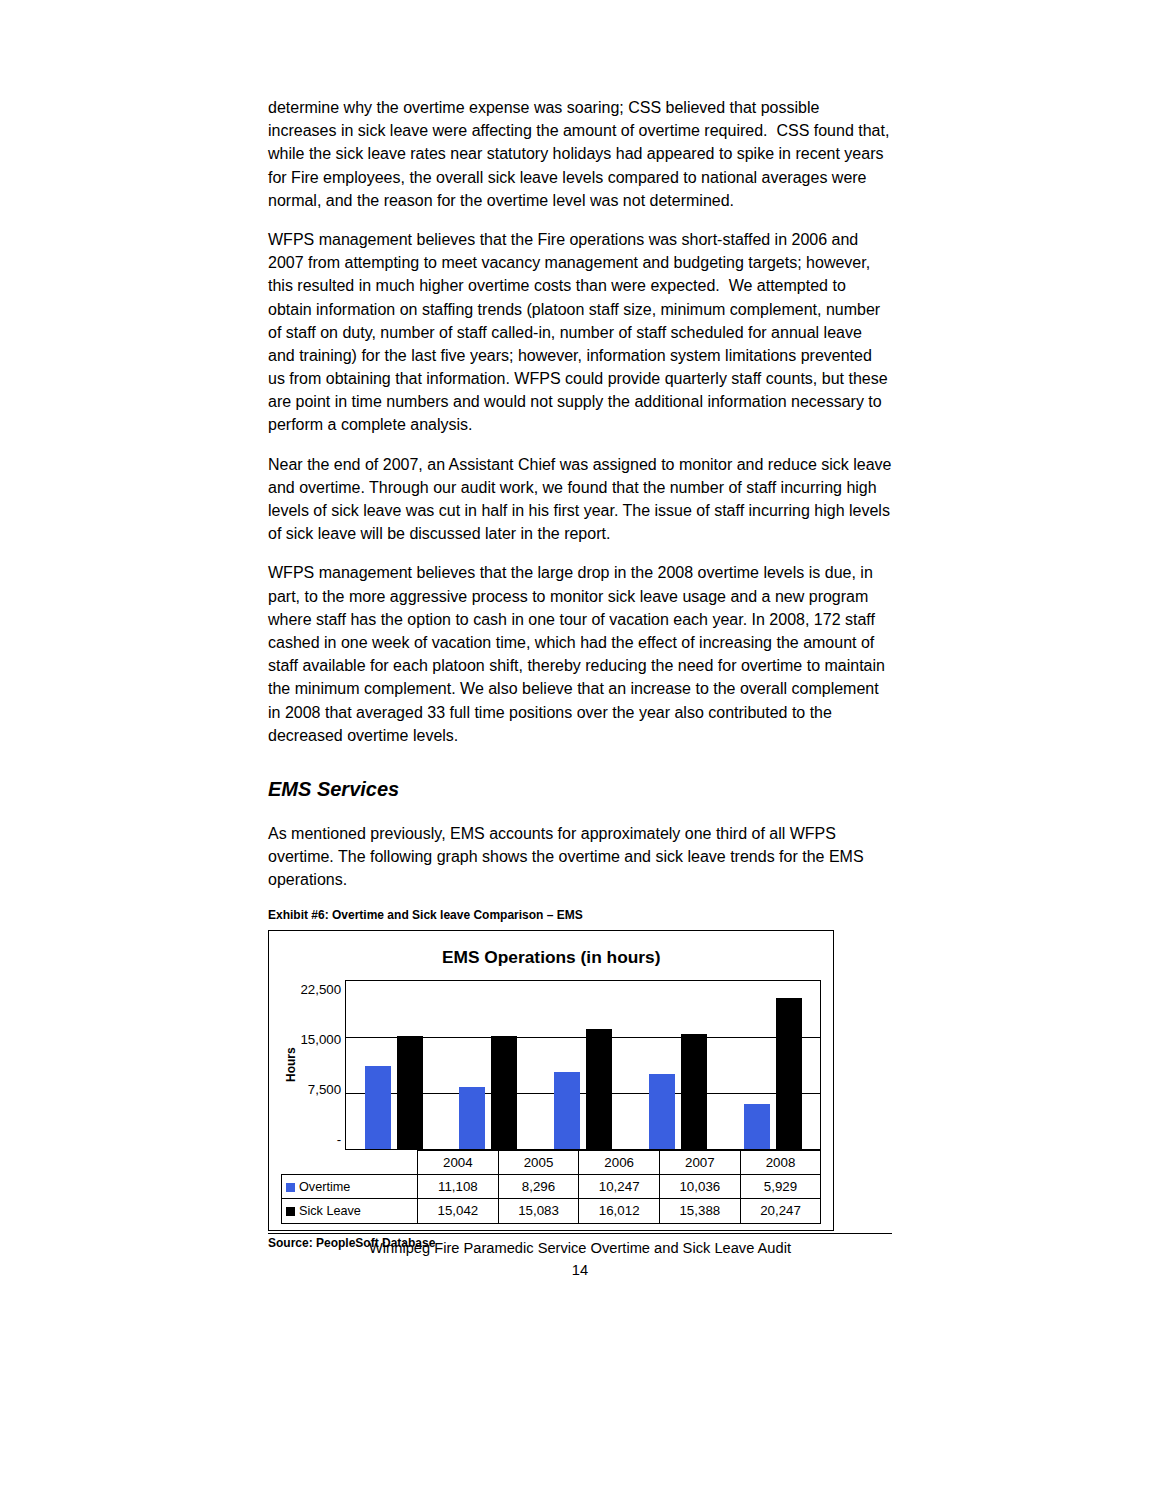determine why the overtime expense was soaring; CSS believed that possible increases in sick leave were affecting the amount of overtime required. CSS found that, while the sick leave rates near statutory holidays had appeared to spike in recent years for Fire employees, the overall sick leave levels compared to national averages were normal, and the reason for the overtime level was not determined.
WFPS management believes that the Fire operations was short-staffed in 2006 and 2007 from attempting to meet vacancy management and budgeting targets; however, this resulted in much higher overtime costs than were expected. We attempted to obtain information on staffing trends (platoon staff size, minimum complement, number of staff on duty, number of staff called-in, number of staff scheduled for annual leave and training) for the last five years; however, information system limitations prevented us from obtaining that information. WFPS could provide quarterly staff counts, but these are point in time numbers and would not supply the additional information necessary to perform a complete analysis.
Near the end of 2007, an Assistant Chief was assigned to monitor and reduce sick leave and overtime. Through our audit work, we found that the number of staff incurring high levels of sick leave was cut in half in his first year. The issue of staff incurring high levels of sick leave will be discussed later in the report.
WFPS management believes that the large drop in the 2008 overtime levels is due, in part, to the more aggressive process to monitor sick leave usage and a new program where staff has the option to cash in one tour of vacation each year. In 2008, 172 staff cashed in one week of vacation time, which had the effect of increasing the amount of staff available for each platoon shift, thereby reducing the need for overtime to maintain the minimum complement. We also believe that an increase to the overall complement in 2008 that averaged 33 full time positions over the year also contributed to the decreased overtime levels.
EMS Services
As mentioned previously, EMS accounts for approximately one third of all WFPS overtime. The following graph shows the overtime and sick leave trends for the EMS operations.
Exhibit #6: Overtime and Sick leave Comparison – EMS
EMS Operations (in hours)
Hours
22,500
15,000
7,500
-
| | 2004 | 2005 | 2006 | 2007 | 2008 |
| Overtime | 11,108 | 8,296 | 10,247 | 10,036 | 5,929 |
| Sick Leave | 15,042 | 15,083 | 16,012 | 15,388 | 20,247 |
Source: PeopleSoft Database
Winnipeg Fire Paramedic Service Overtime and Sick Leave Audit 14